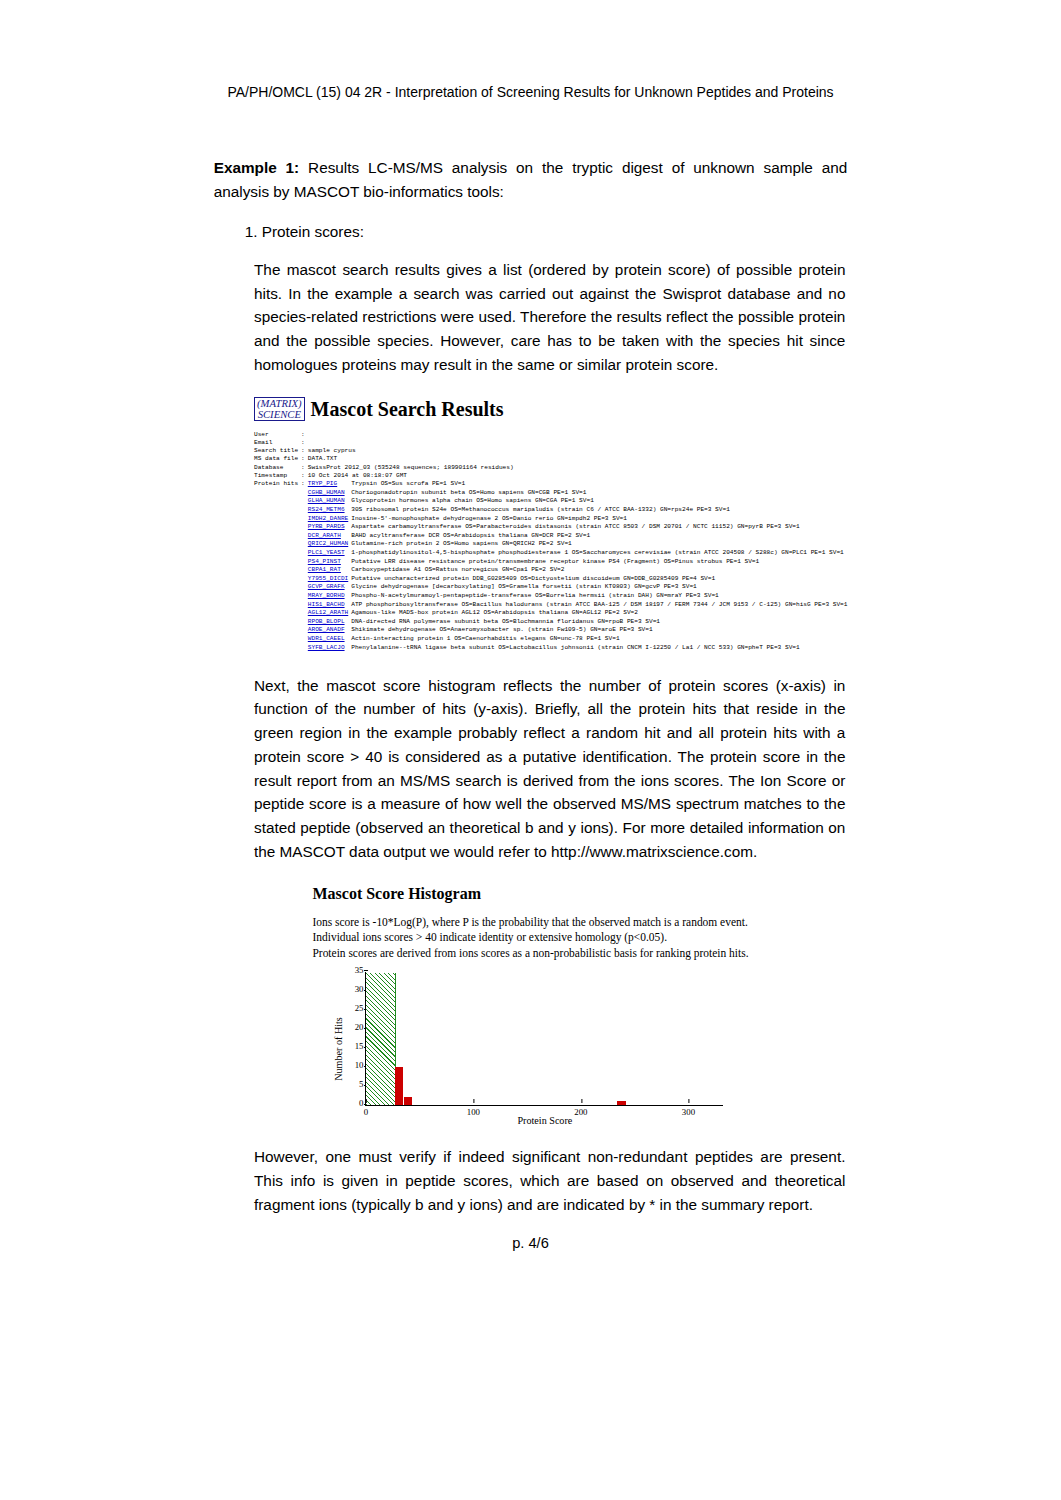PA/PH/OMCL (15) 04 2R - Interpretation of Screening Results for Unknown Peptides and Proteins
Example 1: Results LC-MS/MS analysis on the tryptic digest of unknown sample and analysis by MASCOT bio-informatics tools:
Protein scores:
The mascot search results gives a list (ordered by protein score) of possible protein hits. In the example a search was carried out against the Swisprot database and no species-related restrictions were used. Therefore the results reflect the possible protein and the possible species. However, care has to be taken with the species hit since homologues proteins may result in the same or similar protein score.
(MATRIX)
SCIENCE Mascot Search Results
| User | : | |
| Email | : | |
| Search title | : | sample cyprus |
| MS data file | : | DATA.TXT |
| Database | : | SwissProt 2012_03 (535248 sequences; 189901164 residues) |
| Timestamp | : | 10 Oct 2014 at 08:18:07 GMT |
| Protein hits | : | / TRYP_PIG / Trypsin OS=Sus scrofa PE=1 SV=1 / / CGHB_HUMAN / Choriogonadotropin subunit beta OS=Homo sapiens GN=CGB PE=1 SV=1 / / GLHA_HUMAN / Glycoprotein hormones alpha chain OS=Homo sapiens GN=CGA PE=1 SV=1 / / RS24_METM6 / 30S ribosomal protein S24e OS=Methanococcus maripaludis (strain C6 / ATCC BAA-1332) GN=rps24e PE=3 SV=1 / / IMDH2_DANRE / Inosine-5'-monophosphate dehydrogenase 2 OS=Danio rerio GN=impdh2 PE=3 SV=1 / / PYRB_PARDS / Aspartate carbamoyltransferase OS=Parabacteroides distasonis (strain ATCC 8503 / DSM 20701 / NCTC 11152) GN=pyrB PE=3 SV=1 / / DCR_ARATH / BAHD acyltransferase DCR OS=Arabidopsis thaliana GN=DCR PE=2 SV=1 / / QRIC2_HUMAN / Glutamine-rich protein 2 OS=Homo sapiens GN=QRICH2 PE=2 SV=1 / / PLC1_YEAST / 1-phosphatidylinositol-4,5-bisphosphate phosphodiesterase 1 OS=Saccharomyces cerevisiae (strain ATCC 204508 / S288c) GN=PLC1 PE=1 SV=1 / / PS4_PINST / Putative LRR disease resistance protein/transmembrane receptor kinase PS4 (Fragment) OS=Pinus strobus PE=1 SV=1 / / CBPA1_RAT / Carboxypeptidase A1 OS=Rattus norvegicus GN=Cpa1 PE=2 SV=2 / / Y7955_DICDI / Putative uncharacterized protein DDB_G0285409 OS=Dictyostelium discoideum GN=DDB_G0285409 PE=4 SV=1 / / GCVP_GRAFK / Glycine dehydrogenase [decarboxylating] OS=Gramella forsetii (strain KT0803) GN=gcvP PE=3 SV=1 / / MRAY_BORHD / Phospho-N-acetylmuramoyl-pentapeptide-transferase OS=Borrelia hermsii (strain DAH) GN=mraY PE=3 SV=1 / / HIS1_BACHD / ATP phosphoribosyltransferase OS=Bacillus halodurans (strain ATCC BAA-125 / DSM 18197 / FERM 7344 / JCM 9153 / C-125) GN=hisG PE=3 SV=1 / / AGL12_ARATH / Agamous-like MADS-box protein AGL12 OS=Arabidopsis thaliana GN=AGL12 PE=2 SV=2 / / RPOB_BLOPL / DNA-directed RNA polymerase subunit beta OS=Blochmannia floridanus GN=rpoB PE=3 SV=1 / / AROE_ANADF / Shikimate dehydrogenase OS=Anaeromyxobacter sp. (strain Fw109-5) GN=aroE PE=3 SV=1 / / WDR1_CAEEL / Actin-interacting protein 1 OS=Caenorhabditis elegans GN=unc-78 PE=1 SV=1 / / SYFB_LACJO / Phenylalanine--tRNA ligase beta subunit OS=Lactobacillus johnsonii (strain CNCM I-12250 / La1 / NCC 533) GN=pheT PE=3 SV=1 / |
Next, the mascot score histogram reflects the number of protein scores (x-axis) in function of the number of hits (y-axis). Briefly, all the protein hits that reside in the green region in the example probably reflect a random hit and all protein hits with a protein score > 40 is considered as a putative identification. The protein score in the result report from an MS/MS search is derived from the ions scores. The Ion Score or peptide score is a measure of how well the observed MS/MS spectrum matches to the stated peptide (observed an theoretical b and y ions). For more detailed information on the MASCOT data output we would refer to http://www.matrixscience.com.
Mascot Score Histogram
Ions score is -10*Log(P), where P is the probability that the observed match is a random event.
Individual ions scores > 40 indicate identity or extensive homology (p<0.05).
Protein scores are derived from ions scores as a non-probabilistic basis for ranking protein hits.
Number of Hits
0
5
10
15
20
25
30
35
0
100
200
300
Protein Score
However, one must verify if indeed significant non-redundant peptides are present. This info is given in peptide scores, which are based on observed and theoretical fragment ions (typically b and y ions) and are indicated by * in the summary report.
p. 4/6